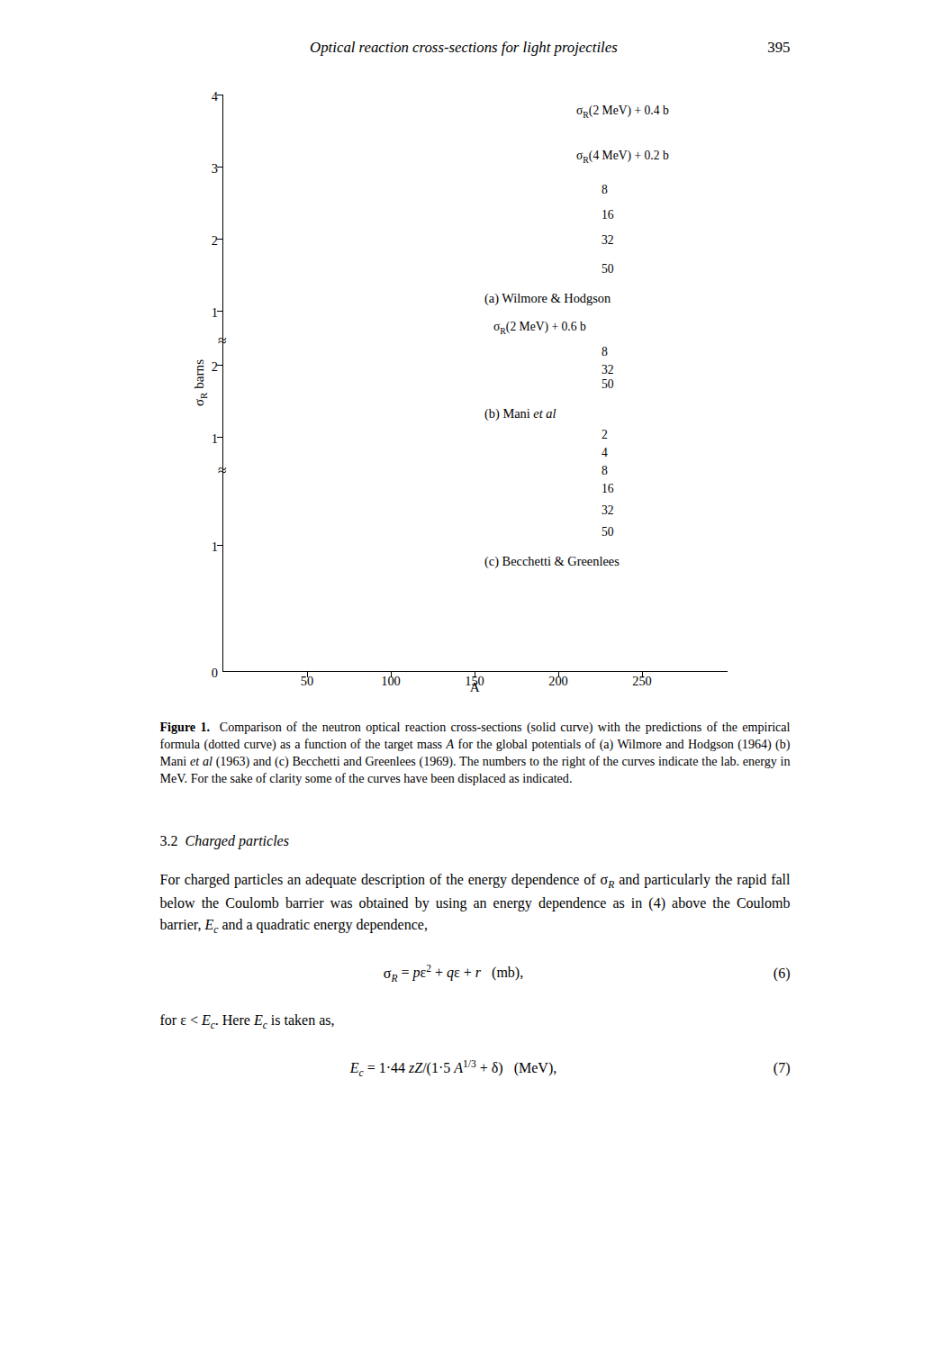Optical reaction cross-sections for light projectiles 395
σR barns 4 3 2 1 ≈ 2 1 ≈ 1 0 50 100 150 200 250 σR(2 MeV) + 0.4 b σR(4 MeV) + 0.2 b 8 16 32 50 (a) Wilmore & Hodgson σR(2 MeV) + 0.6 b 8 32 50 (b) Mani et al 2 4 8 16 32 50 (c) Becchetti & Greenlees
A
Figure 1. Comparison of the neutron optical reaction cross-sections (solid curve) with the predictions of the empirical formula (dotted curve) as a function of the target mass A for the global potentials of (a) Wilmore and Hodgson (1964) (b) Mani et al (1963) and (c) Becchetti and Greenlees (1969). The numbers to the right of the curves indicate the lab. energy in MeV. For the sake of clarity some of the curves have been displaced as indicated.
3.2 Charged particles
For charged particles an adequate description of the energy dependence of σR and particularly the rapid fall below the Coulomb barrier was obtained by using an energy dependence as in (4) above the Coulomb barrier, Ec and a quadratic energy dependence,
σR = pε2 + qε + r (mb), (6)
for ε < Ec. Here Ec is taken as,
Ec = 1·44 zZ/(1·5 A1/3 + δ) (MeV), (7)